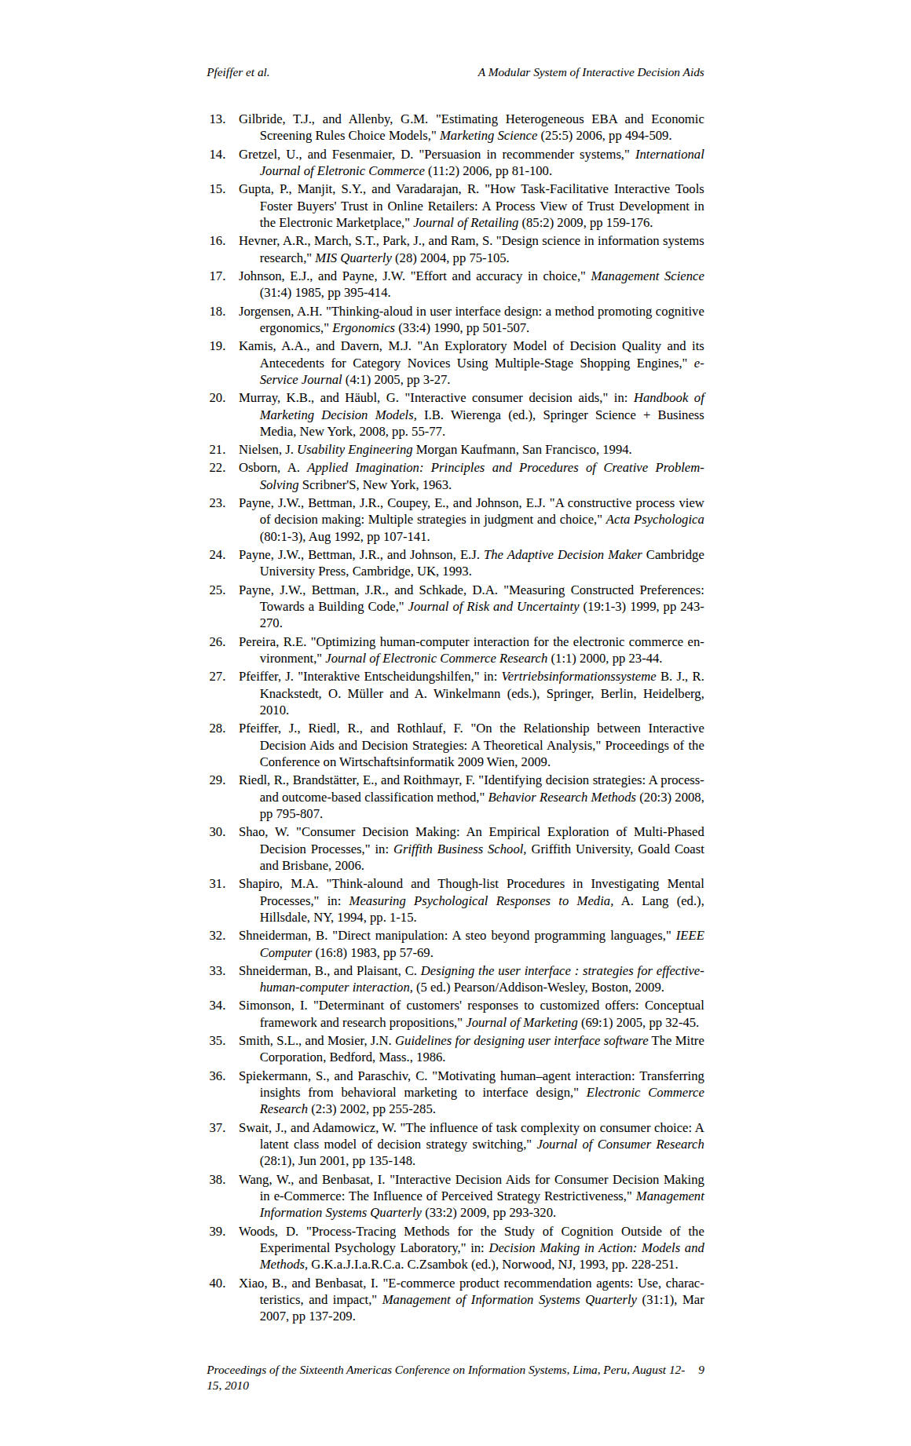Pfeiffer et al.
A Modular System of Interactive Decision Aids
13. Gilbride, T.J., and Allenby, G.M. "Estimating Heterogeneous EBA and Economic Screening Rules Choice Models," Marketing Science (25:5) 2006, pp 494-509.
14. Gretzel, U., and Fesenmaier, D. "Persuasion in recommender systems," International Journal of Eletronic Commerce (11:2) 2006, pp 81-100.
15. Gupta, P., Manjit, S.Y., and Varadarajan, R. "How Task-Facilitative Interactive Tools Foster Buyers' Trust in Online Retailers: A Process View of Trust Development in the Electronic Marketplace," Journal of Retailing (85:2) 2009, pp 159-176.
16. Hevner, A.R., March, S.T., Park, J., and Ram, S. "Design science in information systems research," MIS Quarterly (28) 2004, pp 75-105.
17. Johnson, E.J., and Payne, J.W. "Effort and accuracy in choice," Management Science (31:4) 1985, pp 395-414.
18. Jorgensen, A.H. "Thinking-aloud in user interface design: a method promoting cognitive ergonomics," Ergonomics (33:4) 1990, pp 501-507.
19. Kamis, A.A., and Davern, M.J. "An Exploratory Model of Decision Quality and its Antecedents for Category Novices Using Multiple-Stage Shopping Engines," e-Service Journal (4:1) 2005, pp 3-27.
20. Murray, K.B., and Häubl, G. "Interactive consumer decision aids," in: Handbook of Marketing Decision Models, I.B. Wierenga (ed.), Springer Science + Business Media, New York, 2008, pp. 55-77.
21. Nielsen, J. Usability Engineering Morgan Kaufmann, San Francisco, 1994.
22. Osborn, A. Applied Imagination: Principles and Procedures of Creative Problem-Solving Scribner'S, New York, 1963.
23. Payne, J.W., Bettman, J.R., Coupey, E., and Johnson, E.J. "A constructive process view of decision making: Multiple strategies in judgment and choice," Acta Psychologica (80:1-3), Aug 1992, pp 107-141.
24. Payne, J.W., Bettman, J.R., and Johnson, E.J. The Adaptive Decision Maker Cambridge University Press, Cambridge, UK, 1993.
25. Payne, J.W., Bettman, J.R., and Schkade, D.A. "Measuring Constructed Preferences: Towards a Building Code," Journal of Risk and Uncertainty (19:1-3) 1999, pp 243-270.
26. Pereira, R.E. "Optimizing human-computer interaction for the electronic commerce environment," Journal of Electronic Commerce Research (1:1) 2000, pp 23-44.
27. Pfeiffer, J. "Interaktive Entscheidungshilfen," in: Vertriebsinformationssysteme B. J., R. Knackstedt, O. Müller and A. Winkelmann (eds.), Springer, Berlin, Heidelberg, 2010.
28. Pfeiffer, J., Riedl, R., and Rothlauf, F. "On the Relationship between Interactive Decision Aids and Decision Strategies: A Theoretical Analysis," Proceedings of the Conference on Wirtschaftsinformatik 2009 Wien, 2009.
29. Riedl, R., Brandstätter, E., and Roithmayr, F. "Identifying decision strategies: A process-and outcome-based classification method," Behavior Research Methods (20:3) 2008, pp 795-807.
30. Shao, W. "Consumer Decision Making: An Empirical Exploration of Multi-Phased Decision Processes," in: Griffith Business School, Griffith University, Goald Coast and Brisbane, 2006.
31. Shapiro, M.A. "Think-alound and Though-list Procedures in Investigating Mental Processes," in: Measuring Psychological Responses to Media, A. Lang (ed.), Hillsdale, NY, 1994, pp. 1-15.
32. Shneiderman, B. "Direct manipulation: A steo beyond programming languages," IEEE Computer (16:8) 1983, pp 57-69.
33. Shneiderman, B., and Plaisant, C. Designing the user interface : strategies for effectivehuman-computer interaction, (5 ed.) Pearson/Addison-Wesley, Boston, 2009.
34. Simonson, I. "Determinant of customers' responses to customized offers: Conceptual framework and research propositions," Journal of Marketing (69:1) 2005, pp 32-45.
35. Smith, S.L., and Mosier, J.N. Guidelines for designing user interface software The Mitre Corporation, Bedford, Mass., 1986.
36. Spiekermann, S., and Paraschiv, C. "Motivating human–agent interaction: Transferring insights from behavioral marketing to interface design," Electronic Commerce Research (2:3) 2002, pp 255-285.
37. Swait, J., and Adamowicz, W. "The influence of task complexity on consumer choice: A latent class model of decision strategy switching," Journal of Consumer Research (28:1), Jun 2001, pp 135-148.
38. Wang, W., and Benbasat, I. "Interactive Decision Aids for Consumer Decision Making in e-Commerce: The Influence of Perceived Strategy Restrictiveness," Management Information Systems Quarterly (33:2) 2009, pp 293-320.
39. Woods, D. "Process-Tracing Methods for the Study of Cognition Outside of the Experimental Psychology Laboratory," in: Decision Making in Action: Models and Methods, G.K.a.J.I.a.R.C.a. C.Zsambok (ed.), Norwood, NJ, 1993, pp. 228-251.
40. Xiao, B., and Benbasat, I. "E-commerce product recommendation agents: Use, characteristics, and impact," Management of Information Systems Quarterly (31:1), Mar 2007, pp 137-209.
Proceedings of the Sixteenth Americas Conference on Information Systems, Lima, Peru, August 12-15, 2010
9